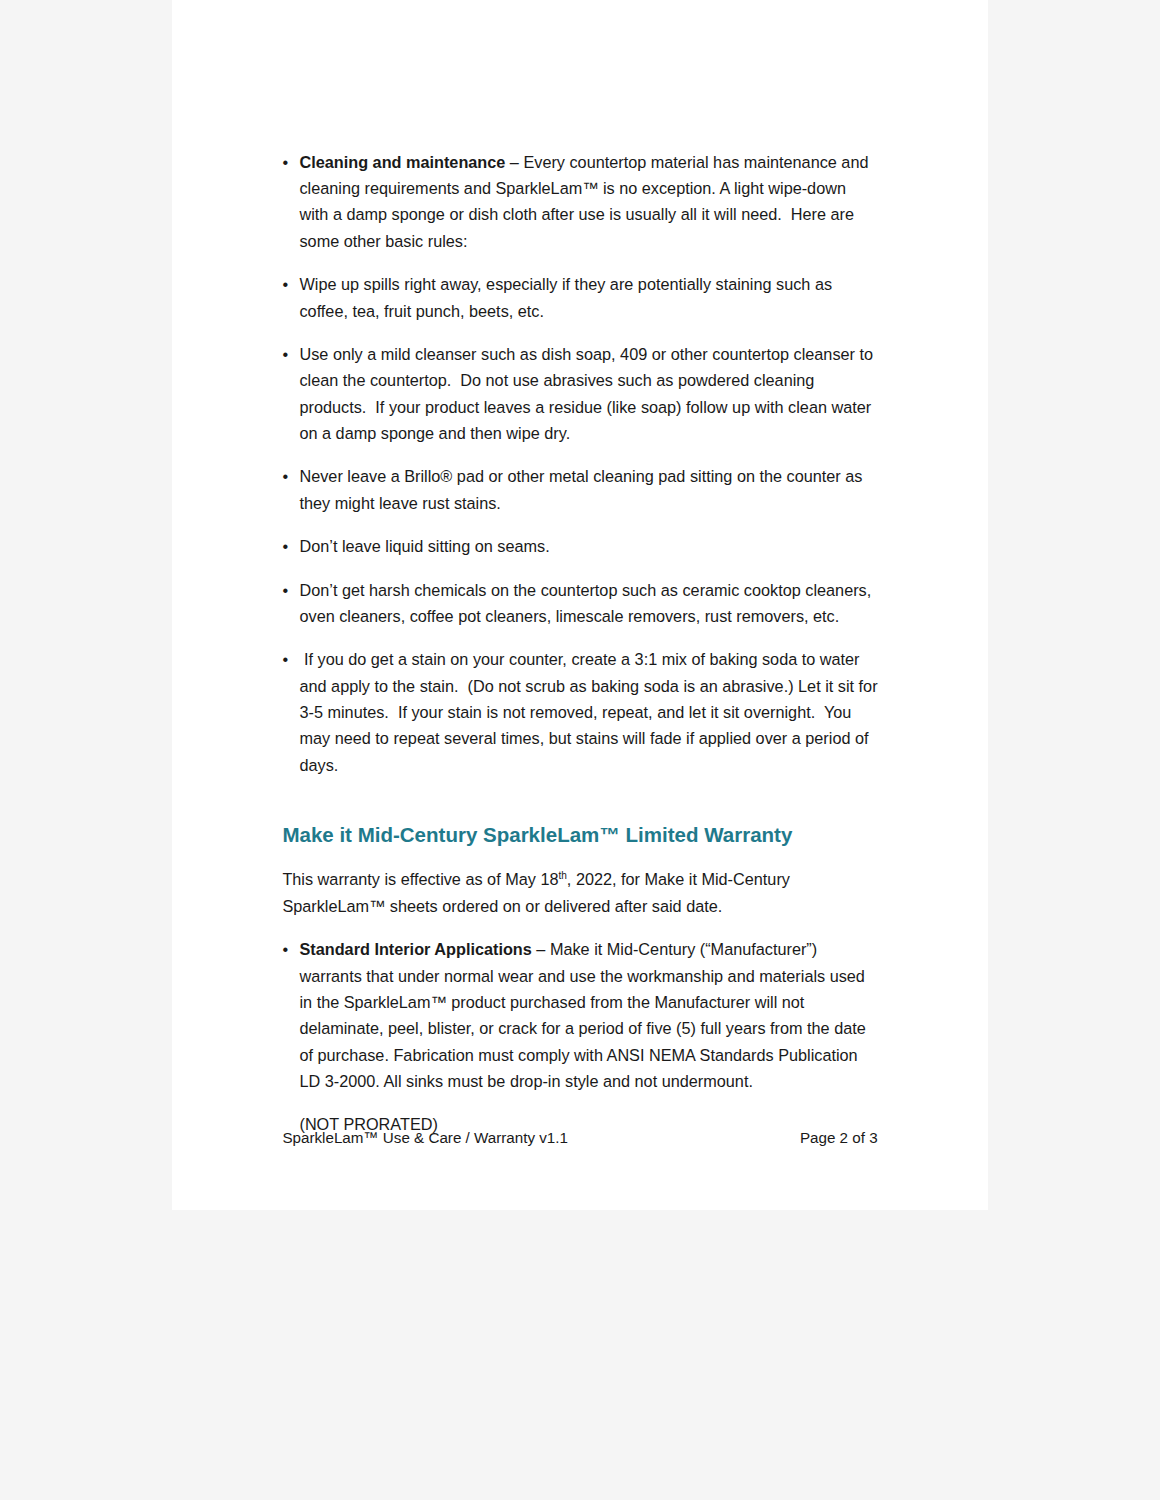Cleaning and maintenance – Every countertop material has maintenance and cleaning requirements and SparkleLam™ is no exception. A light wipe-down with a damp sponge or dish cloth after use is usually all it will need. Here are some other basic rules:
Wipe up spills right away, especially if they are potentially staining such as coffee, tea, fruit punch, beets, etc.
Use only a mild cleanser such as dish soap, 409 or other countertop cleanser to clean the countertop. Do not use abrasives such as powdered cleaning products. If your product leaves a residue (like soap) follow up with clean water on a damp sponge and then wipe dry.
Never leave a Brillo® pad or other metal cleaning pad sitting on the counter as they might leave rust stains.
Don’t leave liquid sitting on seams.
Don’t get harsh chemicals on the countertop such as ceramic cooktop cleaners, oven cleaners, coffee pot cleaners, limescale removers, rust removers, etc.
If you do get a stain on your counter, create a 3:1 mix of baking soda to water and apply to the stain. (Do not scrub as baking soda is an abrasive.) Let it sit for 3-5 minutes. If your stain is not removed, repeat, and let it sit overnight. You may need to repeat several times, but stains will fade if applied over a period of days.
Make it Mid-Century SparkleLam™ Limited Warranty
This warranty is effective as of May 18th, 2022, for Make it Mid-Century SparkleLam™ sheets ordered on or delivered after said date.
Standard Interior Applications – Make it Mid-Century (“Manufacturer”) warrants that under normal wear and use the workmanship and materials used in the SparkleLam™ product purchased from the Manufacturer will not delaminate, peel, blister, or crack for a period of five (5) full years from the date of purchase. Fabrication must comply with ANSI NEMA Standards Publication LD 3-2000. All sinks must be drop-in style and not undermount.
(NOT PRORATED)
SparkleLam™ Use & Care / Warranty v1.1 Page 2 of 3